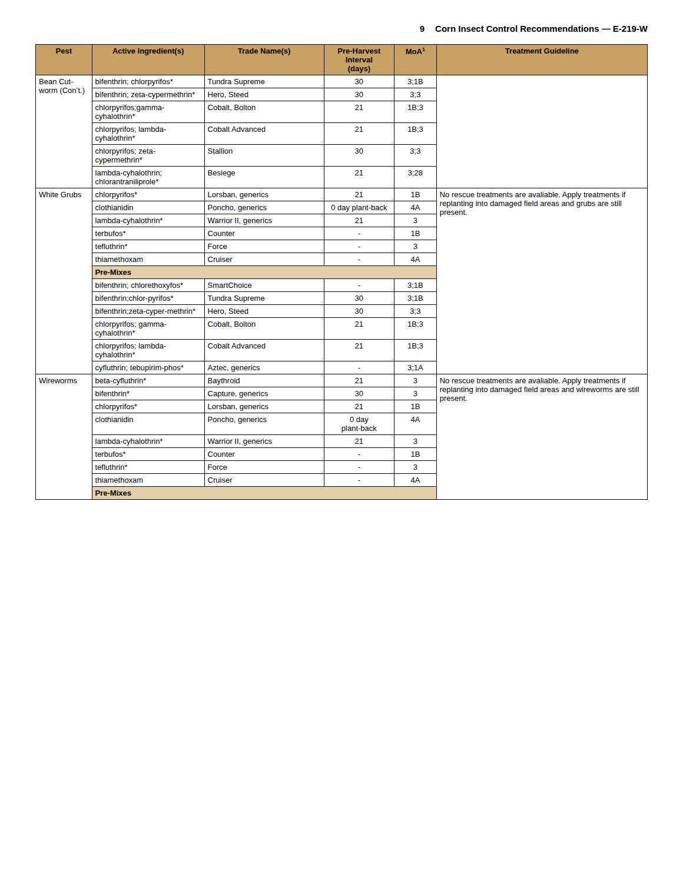9 Corn Insect Control Recommendations — E-219-W
| Pest | Active Ingredient(s) | Trade Name(s) | Pre-Harvest Interval (days) | MoA 1 | Treatment Guideline |
| --- | --- | --- | --- | --- | --- |
| Bean Cut-worm (Con’t.) | bifenthrin; chlorpyrifos* | Tundra Supreme | 30 | 3;1B | |
| bifenthrin; zeta-cypermethrin* | Hero, Steed | 30 | 3;3 |
| chlorpyrifos;gamma-cyhalothrin* | Cobalt, Bolton | 21 | 1B;3 |
| chlorpyrifos; lambda-cyhalothrin* | Cobalt Advanced | 21 | 1B;3 |
| chlorpyrifos; zeta-cypermethrin* | Stallion | 30 | 3;3 |
| lambda-cyhalothrin; chlorantraniliprole* | Besiege | 21 | 3;28 |
| White Grubs | chlorpyrifos* | Lorsban, generics | 21 | 1B | No rescue treatments are avaliable. Apply treatments if replanting into damaged field areas and grubs are still present. |
| clothianidin | Poncho, generics | 0 day plant-back | 4A |
| lambda-cyhalothrin* | Warrior II, generics | 21 | 3 |
| terbufos* | Counter | - | 1B |
| tefluthrin* | Force | - | 3 |
| thiamethoxam | Cruiser | - | 4A |
| Pre-Mixes |
| bifenthrin; chlorethoxyfos* | SmartChoice | - | 3;1B |
| bifenthrin;chlor-pyrifos* | Tundra Supreme | 30 | 3;1B |
| bifenthrin;zeta-cyper-methrin* | Hero, Steed | 30 | 3;3 |
| chlorpyrifos; gamma-cyhalothrin* | Cobalt, Bolton | 21 | 1B;3 |
| chlorpyrifos; lambda-cyhalothrin* | Cobalt Advanced | 21 | 1B;3 |
| cyfluthrin; tebupirim-phos* | Aztec, generics | - | 3;1A |
| Wireworms | beta-cyfluthrin* | Baythroid | 21 | 3 | No rescue treatments are avaliable. Apply treatments if replanting into damaged field areas and wireworms are still present. |
| bifenthrin* | Capture, generics | 30 | 3 |
| chlorpyrifos* | Lorsban, generics | 21 | 1B |
| clothianidin | Poncho, generics | 0 day plant-back | 4A |
| lambda-cyhalothrin* | Warrior II, generics | 21 | 3 |
| terbufos* | Counter | - | 1B |
| tefluthrin* | Force | - | 3 |
| thiamethoxam | Cruiser | - | 4A |
| Pre-Mixes |